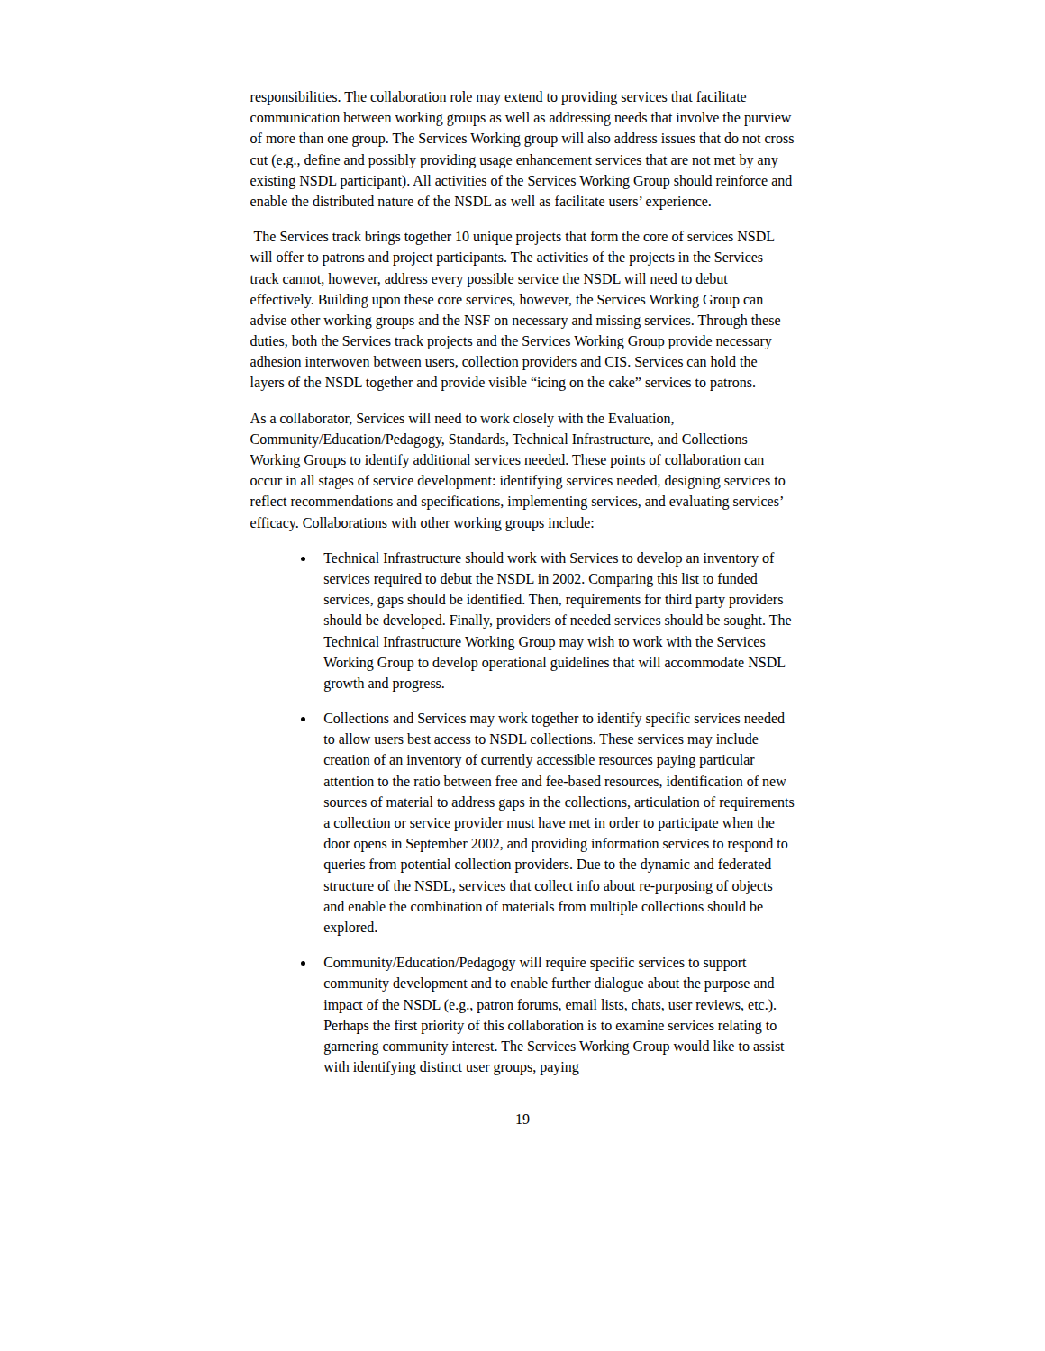responsibilities. The collaboration role may extend to providing services that facilitate communication between working groups as well as addressing needs that involve the purview of more than one group. The Services Working group will also address issues that do not cross cut (e.g., define and possibly providing usage enhancement services that are not met by any existing NSDL participant). All activities of the Services Working Group should reinforce and enable the distributed nature of the NSDL as well as facilitate users’ experience.
The Services track brings together 10 unique projects that form the core of services NSDL will offer to patrons and project participants. The activities of the projects in the Services track cannot, however, address every possible service the NSDL will need to debut effectively. Building upon these core services, however, the Services Working Group can advise other working groups and the NSF on necessary and missing services. Through these duties, both the Services track projects and the Services Working Group provide necessary adhesion interwoven between users, collection providers and CIS. Services can hold the layers of the NSDL together and provide visible “icing on the cake” services to patrons.
As a collaborator, Services will need to work closely with the Evaluation, Community/Education/Pedagogy, Standards, Technical Infrastructure, and Collections Working Groups to identify additional services needed. These points of collaboration can occur in all stages of service development: identifying services needed, designing services to reflect recommendations and specifications, implementing services, and evaluating services’ efficacy. Collaborations with other working groups include:
Technical Infrastructure should work with Services to develop an inventory of services required to debut the NSDL in 2002. Comparing this list to funded services, gaps should be identified. Then, requirements for third party providers should be developed. Finally, providers of needed services should be sought. The Technical Infrastructure Working Group may wish to work with the Services Working Group to develop operational guidelines that will accommodate NSDL growth and progress.
Collections and Services may work together to identify specific services needed to allow users best access to NSDL collections. These services may include creation of an inventory of currently accessible resources paying particular attention to the ratio between free and fee-based resources, identification of new sources of material to address gaps in the collections, articulation of requirements a collection or service provider must have met in order to participate when the door opens in September 2002, and providing information services to respond to queries from potential collection providers. Due to the dynamic and federated structure of the NSDL, services that collect info about re-purposing of objects and enable the combination of materials from multiple collections should be explored.
Community/Education/Pedagogy will require specific services to support community development and to enable further dialogue about the purpose and impact of the NSDL (e.g., patron forums, email lists, chats, user reviews, etc.). Perhaps the first priority of this collaboration is to examine services relating to garnering community interest. The Services Working Group would like to assist with identifying distinct user groups, paying
19